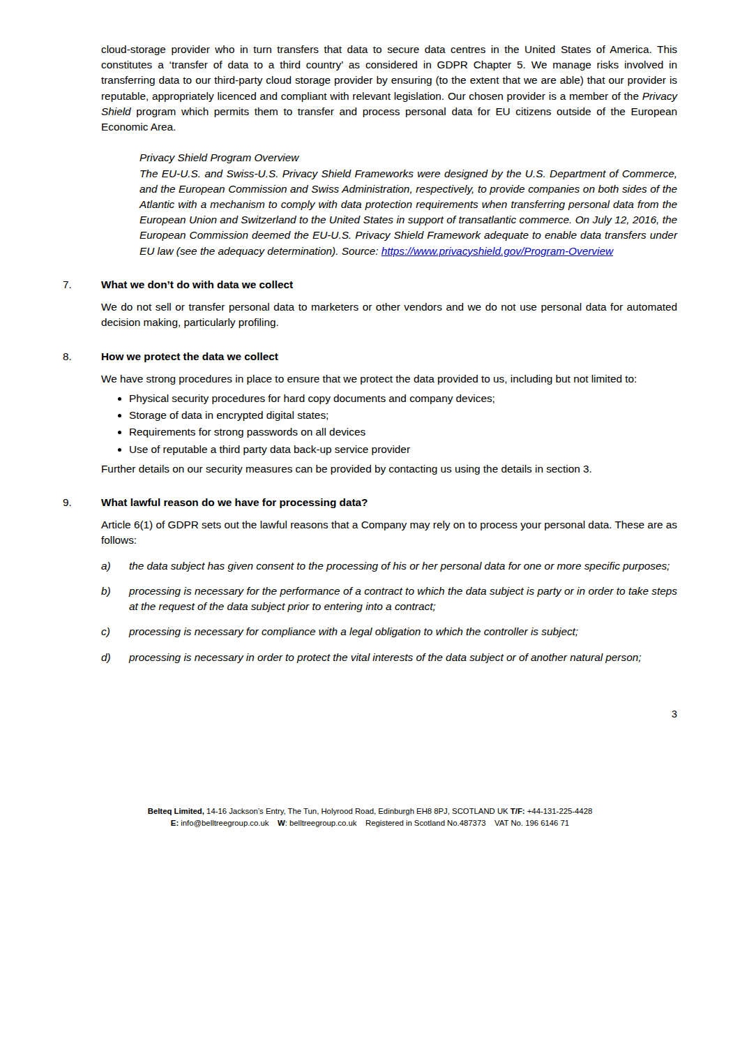cloud-storage provider who in turn transfers that data to secure data centres in the United States of America. This constitutes a ‘transfer of data to a third country’ as considered in GDPR Chapter 5. We manage risks involved in transferring data to our third-party cloud storage provider by ensuring (to the extent that we are able) that our provider is reputable, appropriately licenced and compliant with relevant legislation. Our chosen provider is a member of the Privacy Shield program which permits them to transfer and process personal data for EU citizens outside of the European Economic Area.
Privacy Shield Program Overview
The EU-U.S. and Swiss-U.S. Privacy Shield Frameworks were designed by the U.S. Department of Commerce, and the European Commission and Swiss Administration, respectively, to provide companies on both sides of the Atlantic with a mechanism to comply with data protection requirements when transferring personal data from the European Union and Switzerland to the United States in support of transatlantic commerce. On July 12, 2016, the European Commission deemed the EU-U.S. Privacy Shield Framework adequate to enable data transfers under EU law (see the adequacy determination). Source: https://www.privacyshield.gov/Program-Overview
7. What we don’t do with data we collect
We do not sell or transfer personal data to marketers or other vendors and we do not use personal data for automated decision making, particularly profiling.
8. How we protect the data we collect
We have strong procedures in place to ensure that we protect the data provided to us, including but not limited to:
Physical security procedures for hard copy documents and company devices;
Storage of data in encrypted digital states;
Requirements for strong passwords on all devices
Use of reputable a third party data back-up service provider
Further details on our security measures can be provided by contacting us using the details in section 3.
9. What lawful reason do we have for processing data?
Article 6(1) of GDPR sets out the lawful reasons that a Company may rely on to process your personal data. These are as follows:
the data subject has given consent to the processing of his or her personal data for one or more specific purposes;
processing is necessary for the performance of a contract to which the data subject is party or in order to take steps at the request of the data subject prior to entering into a contract;
processing is necessary for compliance with a legal obligation to which the controller is subject;
processing is necessary in order to protect the vital interests of the data subject or of another natural person;
3
Belteq Limited, 14-16 Jackson’s Entry, The Tun, Holyrood Road, Edinburgh EH8 8PJ, SCOTLAND UK T/F: +44-131-225-4428
E: info@belltreegroup.co.uk W: belltreegroup.co.uk Registered in Scotland No.487373 VAT No. 196 6146 71